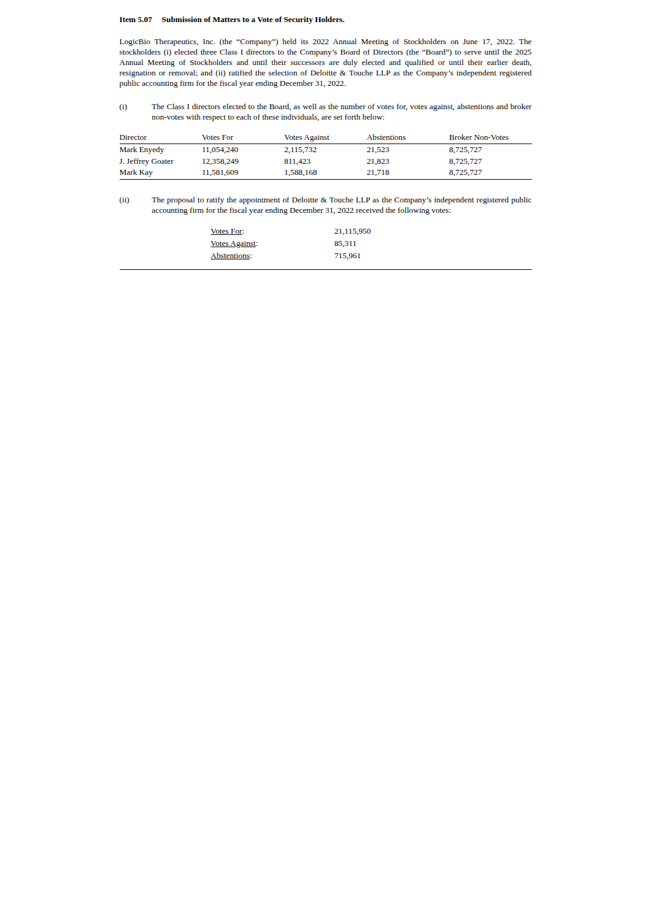Item 5.07 Submission of Matters to a Vote of Security Holders.
LogicBio Therapeutics, Inc. (the “Company”) held its 2022 Annual Meeting of Stockholders on June 17, 2022. The stockholders (i) elected three Class I directors to the Company’s Board of Directors (the “Board”) to serve until the 2025 Annual Meeting of Stockholders and until their successors are duly elected and qualified or until their earlier death, resignation or removal; and (ii) ratified the selection of Deloitte & Touche LLP as the Company’s independent registered public accounting firm for the fiscal year ending December 31, 2022.
(i)
The Class I directors elected to the Board, as well as the number of votes for, votes against, abstentions and broker non-votes with respect to each of these individuals, are set forth below:
| Director | Votes For | Votes Against | Abstentions | Broker Non-Votes |
| --- | --- | --- | --- | --- |
| Mark Enyedy | 11,054,240 | 2,115,732 | 21,523 | 8,725,727 |
| J. Jeffrey Goater | 12,358,249 | 811,423 | 21,823 | 8,725,727 |
| Mark Kay | 11,581,609 | 1,588,168 | 21,718 | 8,725,727 |
(ii)
The proposal to ratify the appointment of Deloitte & Touche LLP as the Company’s independent registered public accounting firm for the fiscal year ending December 31, 2022 received the following votes:
| Votes For : | 21,115,950 |
| Votes Against : | 85,311 |
| Abstentions : | 715,961 |